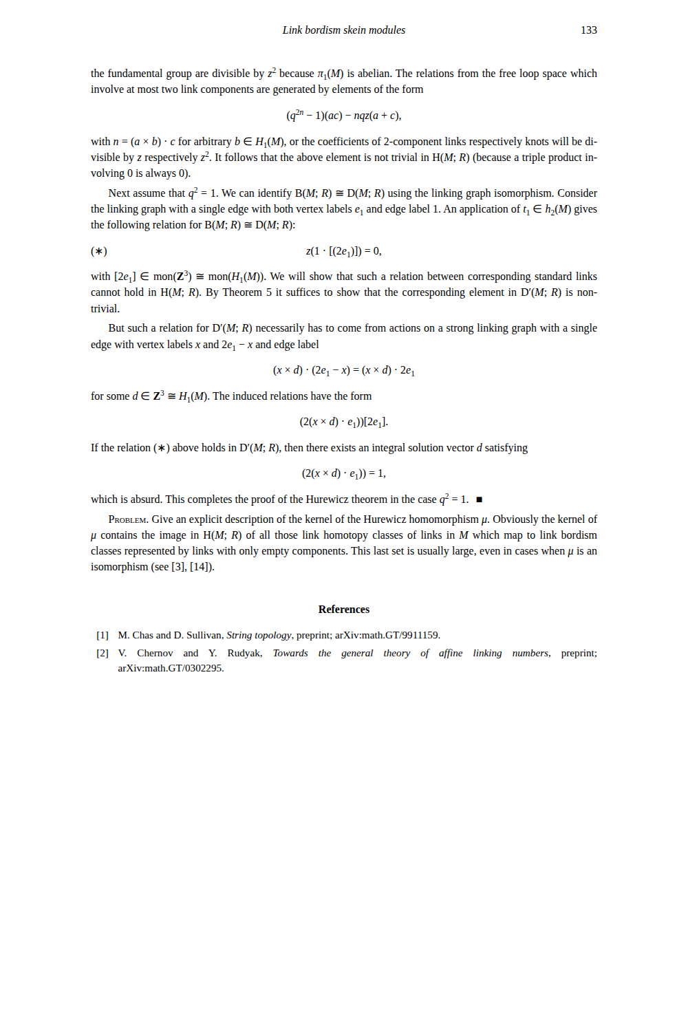Link bordism skein modules 133
the fundamental group are divisible by z2 because π1(M) is abelian. The relations from the free loop space which involve at most two link components are generated by elements of the form
(q2n − 1)(ac) − nqz(a + c),
with n = (a × b) · c for arbitrary b ∈ H1(M), or the coefficients of 2-component links respectively knots will be divisible by z respectively z2. It follows that the above element is not trivial in H(M; R) (because a triple product involving 0 is always 0).
Next assume that q2 = 1. We can identify B(M; R) ≅ D(M; R) using the linking graph isomorphism. Consider the linking graph with a single edge with both vertex labels e1 and edge label 1. An application of t1 ∈ h2(M) gives the following relation for B(M; R) ≅ D(M; R):
(∗) z(1 · [(2e1)]) = 0,
with [2e1] ∈ mon(Z3) ≅ mon(H1(M)). We will show that such a relation between corresponding standard links cannot hold in H(M; R). By Theorem 5 it suffices to show that the corresponding element in D′(M; R) is non-trivial.
But such a relation for D′(M; R) necessarily has to come from actions on a strong linking graph with a single edge with vertex labels x and 2e1 − x and edge label
(x × d) · (2e1 − x) = (x × d) · 2e1
for some d ∈ Z3 ≅ H1(M). The induced relations have the form
(2(x × d) · e1))[2e1].
If the relation (∗) above holds in D′(M; R), then there exists an integral solution vector d satisfying
(2(x × d) · e1)) = 1,
which is absurd. This completes the proof of the Hurewicz theorem in the case q2 = 1. ■
Problem. Give an explicit description of the kernel of the Hurewicz homomorphism μ. Obviously the kernel of μ contains the image in H(M; R) of all those link homotopy classes of links in M which map to link bordism classes represented by links with only empty components. This last set is usually large, even in cases when μ is an isomorphism (see [3], [14]).
References
[1] M. Chas and D. Sullivan, String topology, preprint; arXiv:math.GT/9911159.
[2] V. Chernov and Y. Rudyak, Towards the general theory of affine linking numbers, preprint; arXiv:math.GT/0302295.